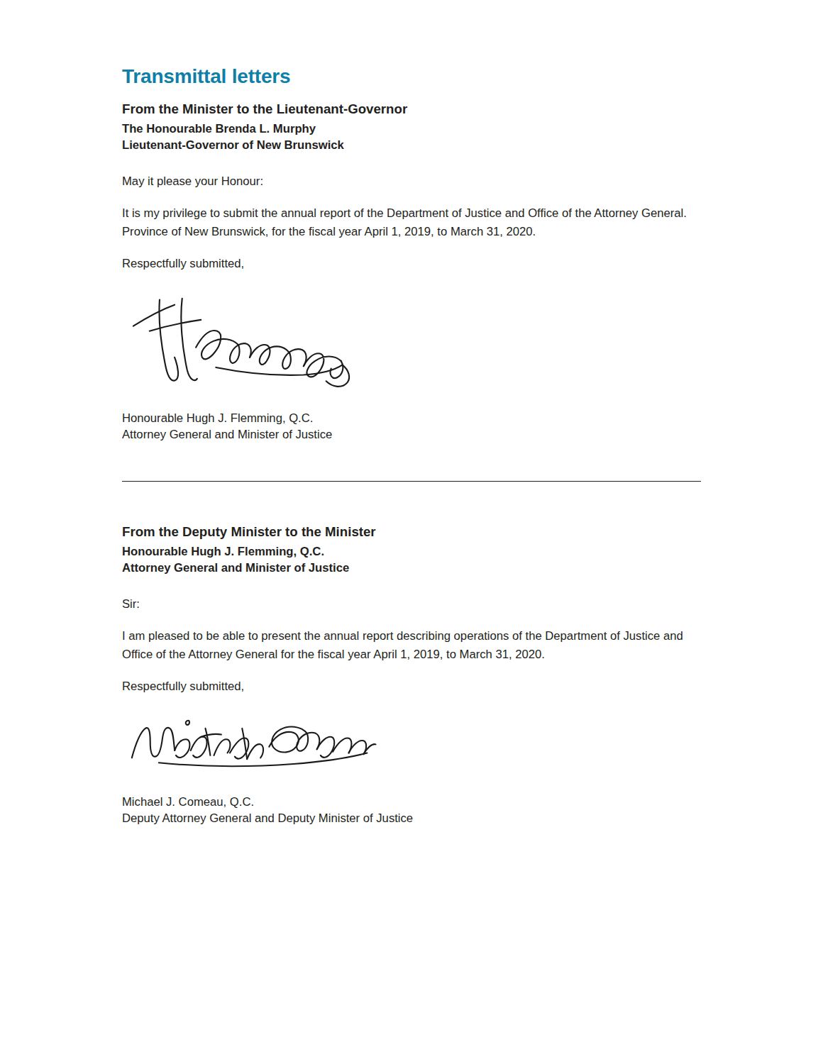Transmittal letters
From the Minister to the Lieutenant-Governor
The Honourable Brenda L. Murphy
Lieutenant-Governor of New Brunswick
May it please your Honour:
It is my privilege to submit the annual report of the Department of Justice and Office of the Attorney General. Province of New Brunswick, for the fiscal year April 1, 2019, to March 31, 2020.
Respectfully submitted,
Honourable Hugh J. Flemming, Q.C.
Attorney General and Minister of Justice
From the Deputy Minister to the Minister
Honourable Hugh J. Flemming, Q.C.
Attorney General and Minister of Justice
Sir:
I am pleased to be able to present the annual report describing operations of the Department of Justice and Office of the Attorney General for the fiscal year April 1, 2019, to March 31, 2020.
Respectfully submitted,
Michael J. Comeau, Q.C.
Deputy Attorney General and Deputy Minister of Justice